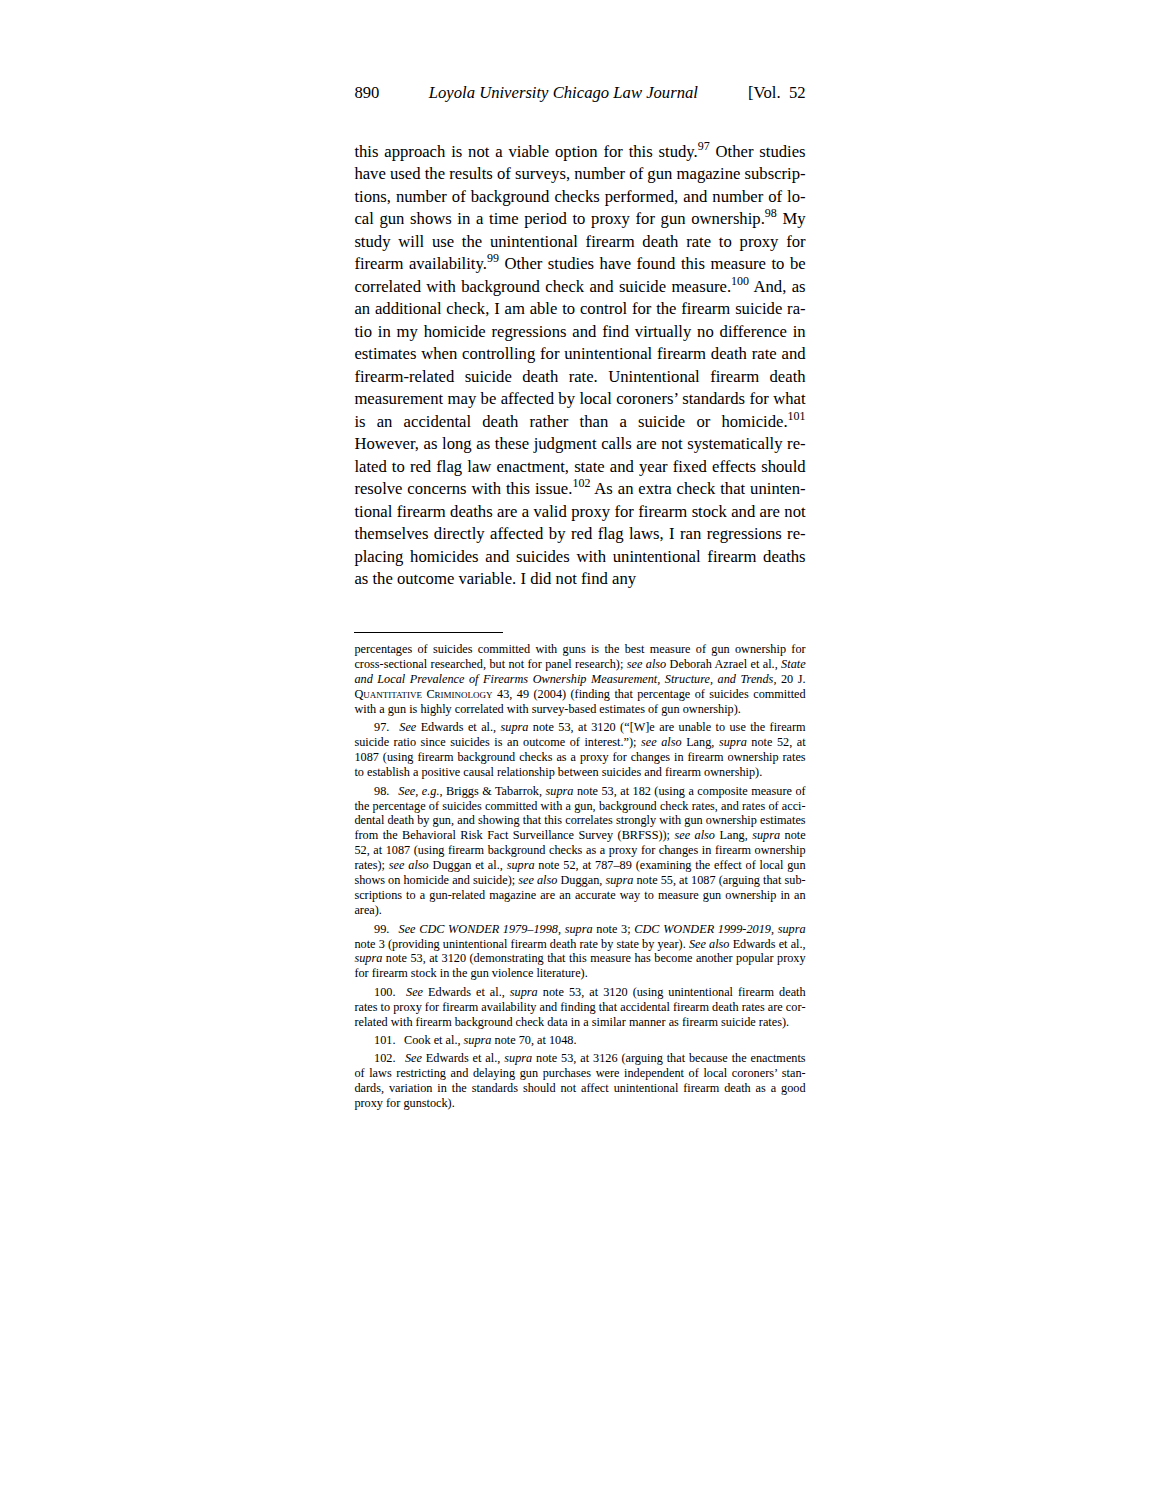890 Loyola University Chicago Law Journal [Vol. 52
this approach is not a viable option for this study.97 Other studies have used the results of surveys, number of gun magazine subscriptions, number of background checks performed, and number of local gun shows in a time period to proxy for gun ownership.98 My study will use the unintentional firearm death rate to proxy for firearm availability.99 Other studies have found this measure to be correlated with background check and suicide measure.100 And, as an additional check, I am able to control for the firearm suicide ratio in my homicide regressions and find virtually no difference in estimates when controlling for unintentional firearm death rate and firearm-related suicide death rate. Unintentional firearm death measurement may be affected by local coroners’ standards for what is an accidental death rather than a suicide or homicide.101 However, as long as these judgment calls are not systematically related to red flag law enactment, state and year fixed effects should resolve concerns with this issue.102 As an extra check that unintentional firearm deaths are a valid proxy for firearm stock and are not themselves directly affected by red flag laws, I ran regressions replacing homicides and suicides with unintentional firearm deaths as the outcome variable. I did not find any
percentages of suicides committed with guns is the best measure of gun ownership for cross-sectional researched, but not for panel research); see also Deborah Azrael et al., State and Local Prevalence of Firearms Ownership Measurement, Structure, and Trends, 20 J. Quantitative Criminology 43, 49 (2004) (finding that percentage of suicides committed with a gun is highly correlated with survey-based estimates of gun ownership).
97. See Edwards et al., supra note 53, at 3120 (“[W]e are unable to use the firearm suicide ratio since suicides is an outcome of interest.”); see also Lang, supra note 52, at 1087 (using firearm background checks as a proxy for changes in firearm ownership rates to establish a positive causal relationship between suicides and firearm ownership).
98. See, e.g., Briggs & Tabarrok, supra note 53, at 182 (using a composite measure of the percentage of suicides committed with a gun, background check rates, and rates of accidental death by gun, and showing that this correlates strongly with gun ownership estimates from the Behavioral Risk Fact Surveillance Survey (BRFSS)); see also Lang, supra note 52, at 1087 (using firearm background checks as a proxy for changes in firearm ownership rates); see also Duggan et al., supra note 52, at 787–89 (examining the effect of local gun shows on homicide and suicide); see also Duggan, supra note 55, at 1087 (arguing that subscriptions to a gun-related magazine are an accurate way to measure gun ownership in an area).
99. See CDC WONDER 1979–1998, supra note 3; CDC WONDER 1999-2019, supra note 3 (providing unintentional firearm death rate by state by year). See also Edwards et al., supra note 53, at 3120 (demonstrating that this measure has become another popular proxy for firearm stock in the gun violence literature).
100. See Edwards et al., supra note 53, at 3120 (using unintentional firearm death rates to proxy for firearm availability and finding that accidental firearm death rates are correlated with firearm background check data in a similar manner as firearm suicide rates).
101. Cook et al., supra note 70, at 1048.
102. See Edwards et al., supra note 53, at 3126 (arguing that because the enactments of laws restricting and delaying gun purchases were independent of local coroners’ standards, variation in the standards should not affect unintentional firearm death as a good proxy for gunstock).